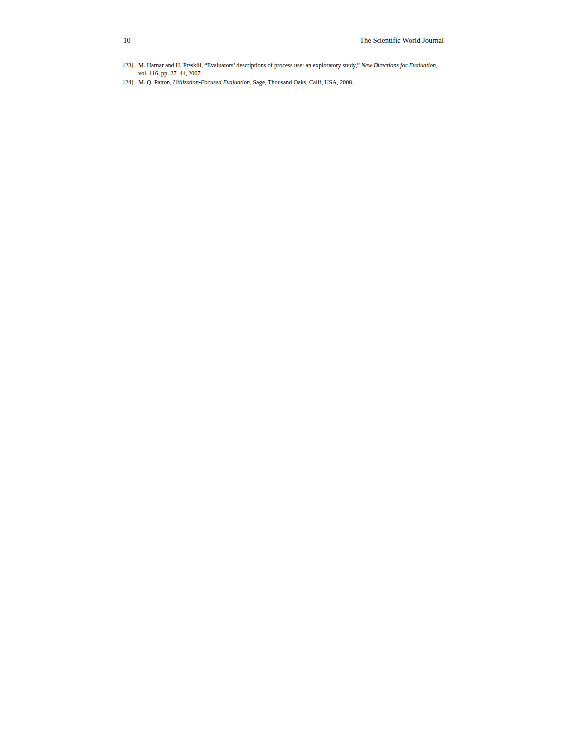10 The Scientific World Journal
[23] M. Harnar and H. Preskill, “Evaluators’ descriptions of process use: an exploratory study,” New Directions for Evaluation, vol. 116, pp. 27–44, 2007.
[24] M. Q. Patton, Utilization-Focused Evaluation, Sage, Thousand Oaks, Calif, USA, 2008.